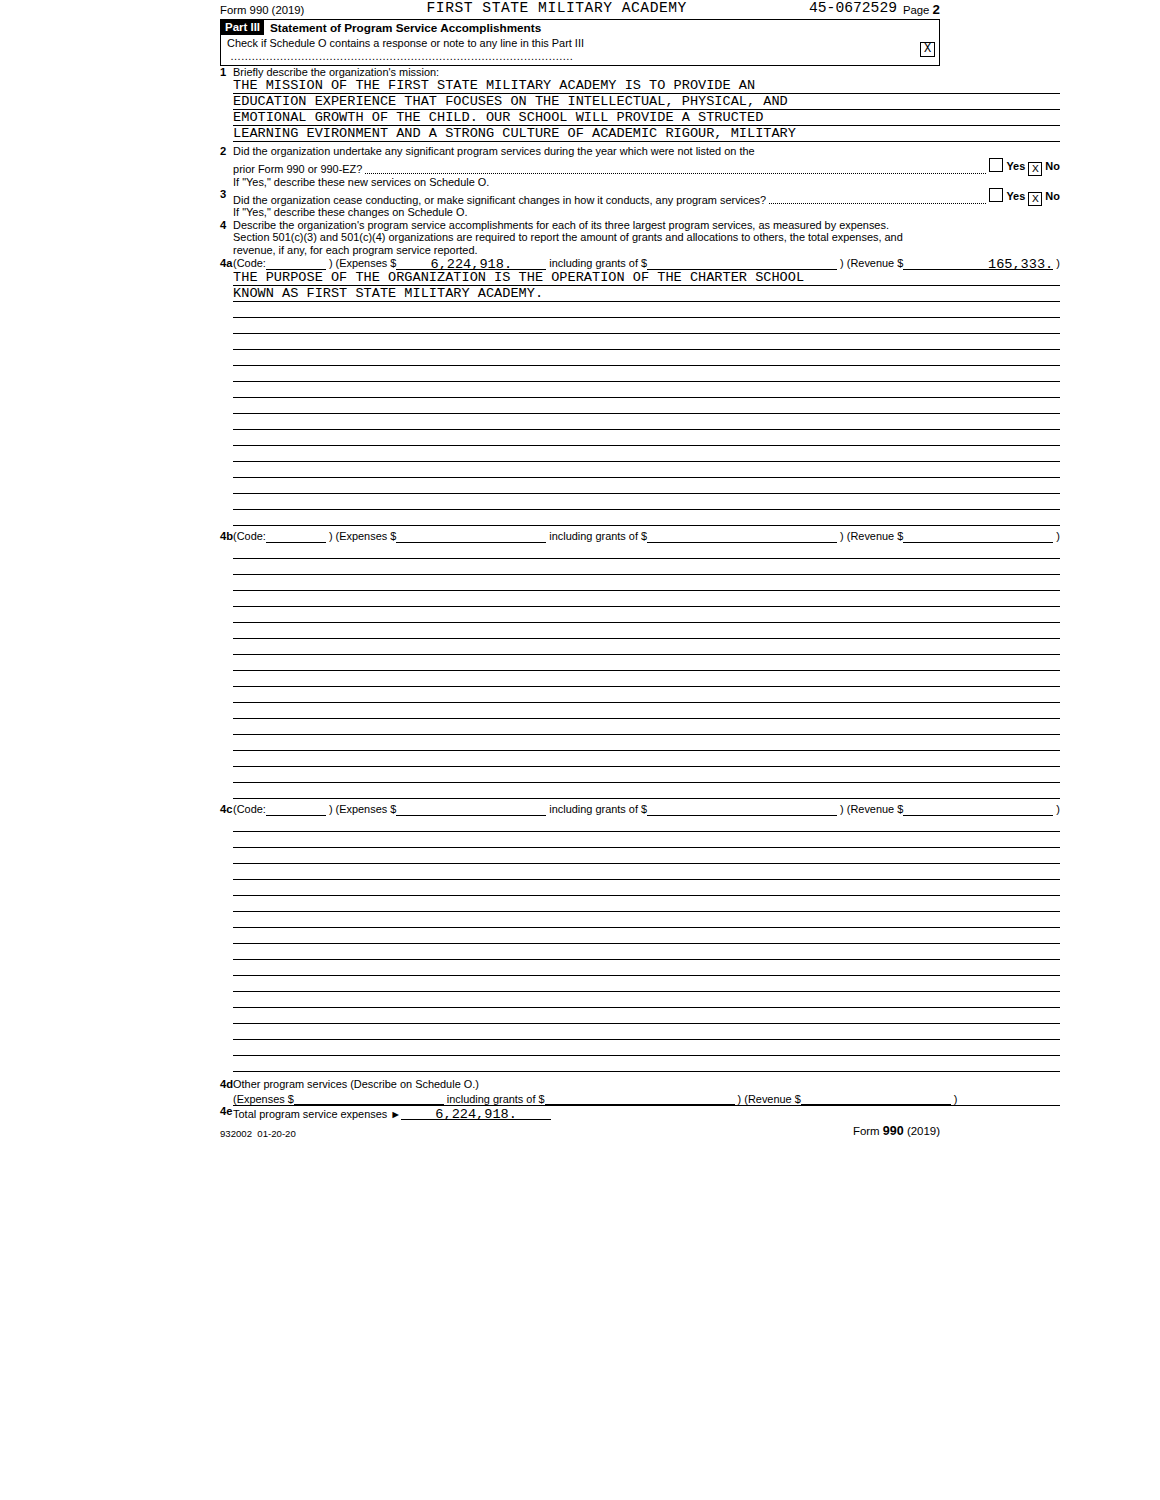Form 990 (2019)
FIRST STATE MILITARY ACADEMY
45-0672529
Page 2
Part III
Statement of Program Service Accomplishments
Check if Schedule O contains a response or note to any line in this Part III .................................................................................................
X
| 1 | Briefly describe the organization's mission: THE MISSION OF THE FIRST STATE MILITARY ACADEMY IS TO PROVIDE AN EDUCATION EXPERIENCE THAT FOCUSES ON THE INTELLECTUAL, PHYSICAL, AND EMOTIONAL GROWTH OF THE CHILD. OUR SCHOOL WILL PROVIDE A STRUCTED LEARNING EVIRONMENT AND A STRONG CULTURE OF ACADEMIC RIGOUR, MILITARY |
| 2 | Did the organization undertake any significant program services during the year which were not listed on the prior Form 990 or 990-EZ? Yes X No If "Yes," describe these new services on Schedule O. |
| 3 | Did the organization cease conducting, or make significant changes in how it conducts, any program services? Yes X No If "Yes," describe these changes on Schedule O. |
| 4 | Describe the organization's program service accomplishments for each of its three largest program services, as measured by expenses. Section 501(c)(3) and 501(c)(4) organizations are required to report the amount of grants and allocations to others, the total expenses, and revenue, if any, for each program service reported. |
| 4a | (Code: ) (Expenses $ 6,224,918. including grants of $ ) (Revenue $ 165,333. ) THE PURPOSE OF THE ORGANIZATION IS THE OPERATION OF THE CHARTER SCHOOL KNOWN AS FIRST STATE MILITARY ACADEMY. |
| 4b | (Code: ) (Expenses $ including grants of $ ) (Revenue $ ) |
| 4c | (Code: ) (Expenses $ including grants of $ ) (Revenue $ ) |
| 4d | Other program services (Describe on Schedule O.) (Expenses $ including grants of $ ) (Revenue $ ) |
| 4e | Total program service expenses ► 6,224,918. |
932002 01-20-20
Form 990 (2019)